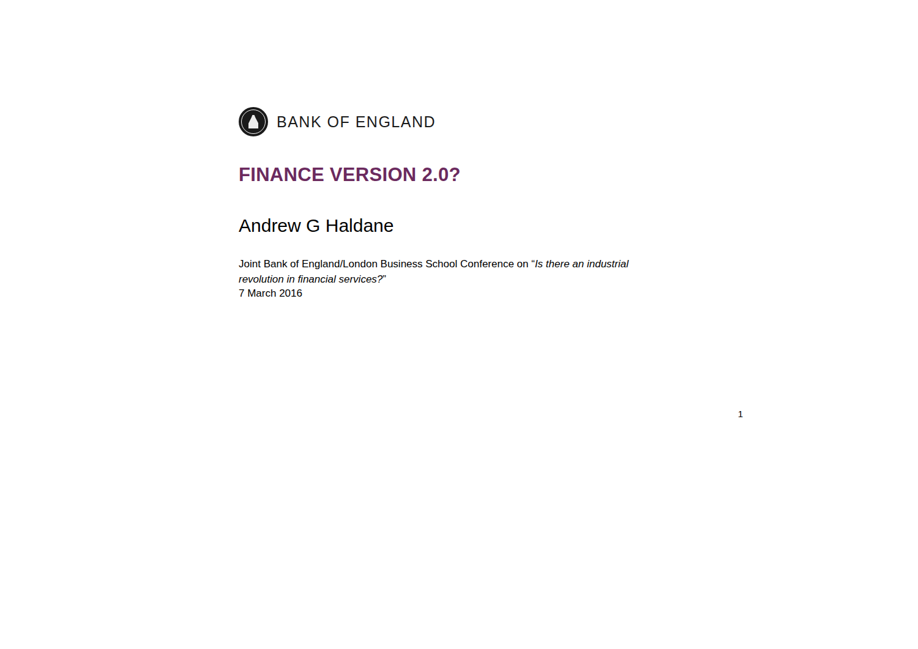BANK OF ENGLAND
FINANCE VERSION 2.0?
Andrew G Haldane
Joint Bank of England/London Business School Conference on “Is there an industrial revolution in financial services?”
7 March 2016
1